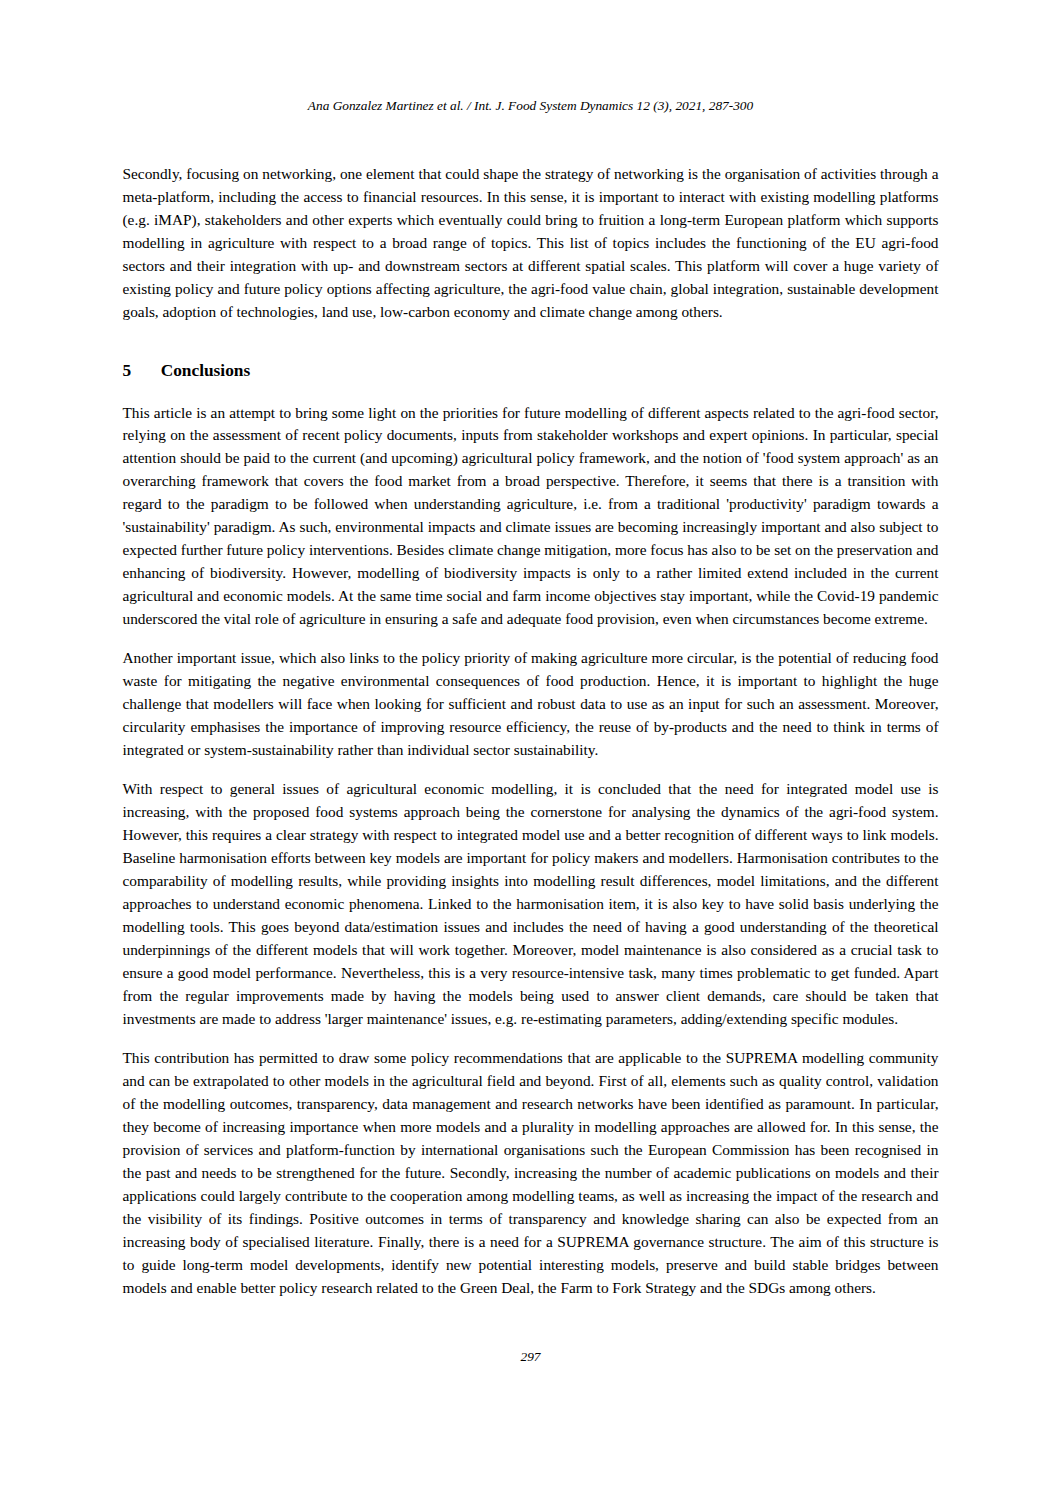Ana Gonzalez Martinez et al. / Int. J. Food System Dynamics 12 (3), 2021, 287-300
Secondly, focusing on networking, one element that could shape the strategy of networking is the organisation of activities through a meta-platform, including the access to financial resources. In this sense, it is important to interact with existing modelling platforms (e.g. iMAP), stakeholders and other experts which eventually could bring to fruition a long-term European platform which supports modelling in agriculture with respect to a broad range of topics. This list of topics includes the functioning of the EU agri-food sectors and their integration with up- and downstream sectors at different spatial scales. This platform will cover a huge variety of existing policy and future policy options affecting agriculture, the agri-food value chain, global integration, sustainable development goals, adoption of technologies, land use, low-carbon economy and climate change among others.
5 Conclusions
This article is an attempt to bring some light on the priorities for future modelling of different aspects related to the agri-food sector, relying on the assessment of recent policy documents, inputs from stakeholder workshops and expert opinions. In particular, special attention should be paid to the current (and upcoming) agricultural policy framework, and the notion of 'food system approach' as an overarching framework that covers the food market from a broad perspective. Therefore, it seems that there is a transition with regard to the paradigm to be followed when understanding agriculture, i.e. from a traditional 'productivity' paradigm towards a 'sustainability' paradigm. As such, environmental impacts and climate issues are becoming increasingly important and also subject to expected further future policy interventions. Besides climate change mitigation, more focus has also to be set on the preservation and enhancing of biodiversity. However, modelling of biodiversity impacts is only to a rather limited extend included in the current agricultural and economic models. At the same time social and farm income objectives stay important, while the Covid-19 pandemic underscored the vital role of agriculture in ensuring a safe and adequate food provision, even when circumstances become extreme.
Another important issue, which also links to the policy priority of making agriculture more circular, is the potential of reducing food waste for mitigating the negative environmental consequences of food production. Hence, it is important to highlight the huge challenge that modellers will face when looking for sufficient and robust data to use as an input for such an assessment. Moreover, circularity emphasises the importance of improving resource efficiency, the reuse of by-products and the need to think in terms of integrated or system-sustainability rather than individual sector sustainability.
With respect to general issues of agricultural economic modelling, it is concluded that the need for integrated model use is increasing, with the proposed food systems approach being the cornerstone for analysing the dynamics of the agri-food system. However, this requires a clear strategy with respect to integrated model use and a better recognition of different ways to link models. Baseline harmonisation efforts between key models are important for policy makers and modellers. Harmonisation contributes to the comparability of modelling results, while providing insights into modelling result differences, model limitations, and the different approaches to understand economic phenomena. Linked to the harmonisation item, it is also key to have solid basis underlying the modelling tools. This goes beyond data/estimation issues and includes the need of having a good understanding of the theoretical underpinnings of the different models that will work together. Moreover, model maintenance is also considered as a crucial task to ensure a good model performance. Nevertheless, this is a very resource-intensive task, many times problematic to get funded. Apart from the regular improvements made by having the models being used to answer client demands, care should be taken that investments are made to address 'larger maintenance' issues, e.g. re-estimating parameters, adding/extending specific modules.
This contribution has permitted to draw some policy recommendations that are applicable to the SUPREMA modelling community and can be extrapolated to other models in the agricultural field and beyond. First of all, elements such as quality control, validation of the modelling outcomes, transparency, data management and research networks have been identified as paramount. In particular, they become of increasing importance when more models and a plurality in modelling approaches are allowed for. In this sense, the provision of services and platform-function by international organisations such the European Commission has been recognised in the past and needs to be strengthened for the future. Secondly, increasing the number of academic publications on models and their applications could largely contribute to the cooperation among modelling teams, as well as increasing the impact of the research and the visibility of its findings. Positive outcomes in terms of transparency and knowledge sharing can also be expected from an increasing body of specialised literature. Finally, there is a need for a SUPREMA governance structure. The aim of this structure is to guide long-term model developments, identify new potential interesting models, preserve and build stable bridges between models and enable better policy research related to the Green Deal, the Farm to Fork Strategy and the SDGs among others.
297